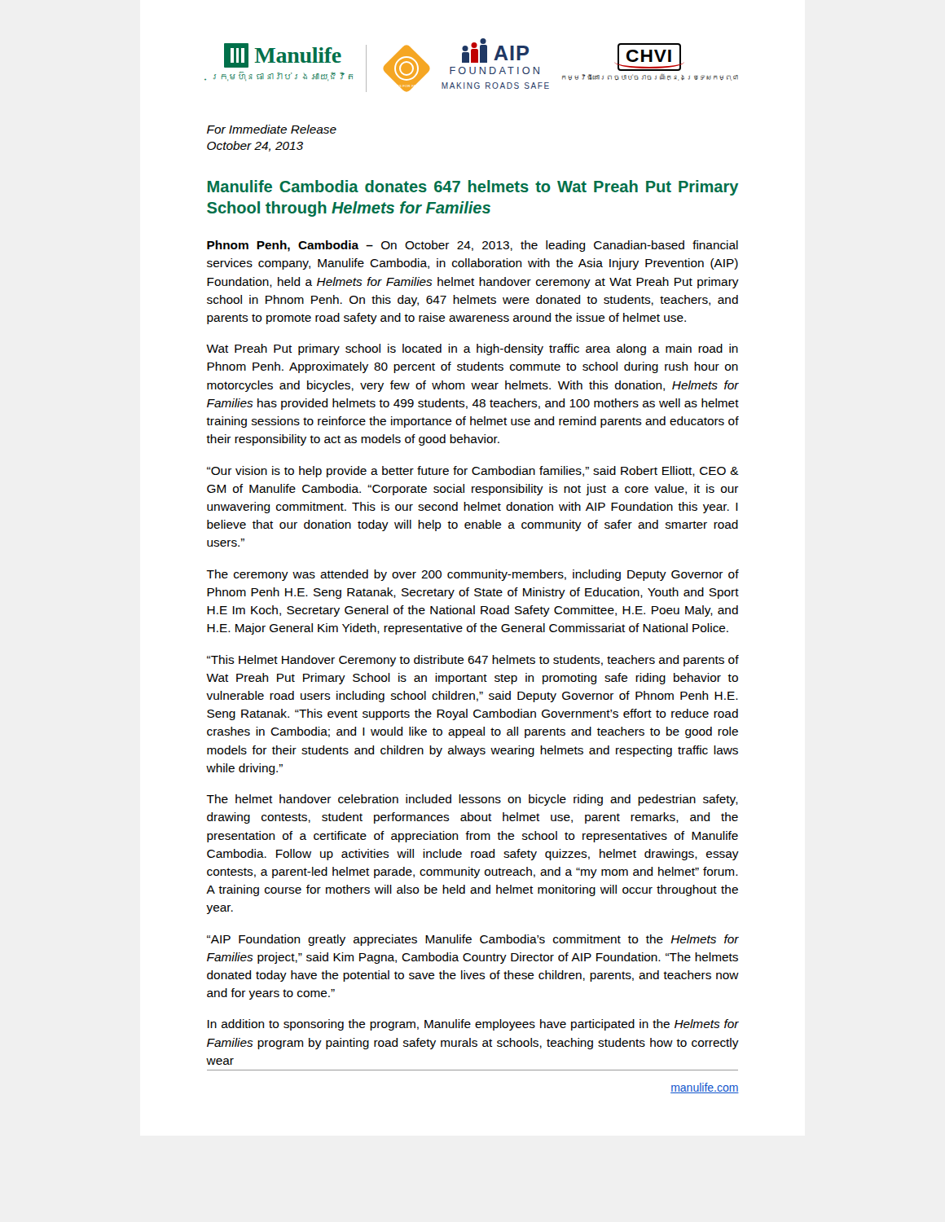Manulife
ក្រុមហ៊ុនធានារ៉ាប់រងអាយុជីវិត
HELMETS FOR FAMILIES
AIP
FOUNDATION
MAKING ROADS SAFE
CHVI
កម្មវិធីគោរពច្បាប់ចរាចរណ៍ក្នុងប្រទេសកម្ពុជា
For Immediate Release
October 24, 2013
Manulife Cambodia donates 647 helmets to Wat Preah Put Primary School through Helmets for Families
Phnom Penh, Cambodia – On October 24, 2013, the leading Canadian-based financial services company, Manulife Cambodia, in collaboration with the Asia Injury Prevention (AIP) Foundation, held a Helmets for Families helmet handover ceremony at Wat Preah Put primary school in Phnom Penh. On this day, 647 helmets were donated to students, teachers, and parents to promote road safety and to raise awareness around the issue of helmet use.
Wat Preah Put primary school is located in a high-density traffic area along a main road in Phnom Penh. Approximately 80 percent of students commute to school during rush hour on motorcycles and bicycles, very few of whom wear helmets. With this donation, Helmets for Families has provided helmets to 499 students, 48 teachers, and 100 mothers as well as helmet training sessions to reinforce the importance of helmet use and remind parents and educators of their responsibility to act as models of good behavior.
“Our vision is to help provide a better future for Cambodian families,” said Robert Elliott, CEO & GM of Manulife Cambodia. “Corporate social responsibility is not just a core value, it is our unwavering commitment. This is our second helmet donation with AIP Foundation this year. I believe that our donation today will help to enable a community of safer and smarter road users.”
The ceremony was attended by over 200 community-members, including Deputy Governor of Phnom Penh H.E. Seng Ratanak, Secretary of State of Ministry of Education, Youth and Sport H.E Im Koch, Secretary General of the National Road Safety Committee, H.E. Poeu Maly, and H.E. Major General Kim Yideth, representative of the General Commissariat of National Police.
“This Helmet Handover Ceremony to distribute 647 helmets to students, teachers and parents of Wat Preah Put Primary School is an important step in promoting safe riding behavior to vulnerable road users including school children,” said Deputy Governor of Phnom Penh H.E. Seng Ratanak. “This event supports the Royal Cambodian Government’s effort to reduce road crashes in Cambodia; and I would like to appeal to all parents and teachers to be good role models for their students and children by always wearing helmets and respecting traffic laws while driving.”
The helmet handover celebration included lessons on bicycle riding and pedestrian safety, drawing contests, student performances about helmet use, parent remarks, and the presentation of a certificate of appreciation from the school to representatives of Manulife Cambodia. Follow up activities will include road safety quizzes, helmet drawings, essay contests, a parent-led helmet parade, community outreach, and a “my mom and helmet” forum. A training course for mothers will also be held and helmet monitoring will occur throughout the year.
“AIP Foundation greatly appreciates Manulife Cambodia’s commitment to the Helmets for Families project,” said Kim Pagna, Cambodia Country Director of AIP Foundation. “The helmets donated today have the potential to save the lives of these children, parents, and teachers now and for years to come.”
In addition to sponsoring the program, Manulife employees have participated in the Helmets for Families program by painting road safety murals at schools, teaching students how to correctly wear
manulife.com